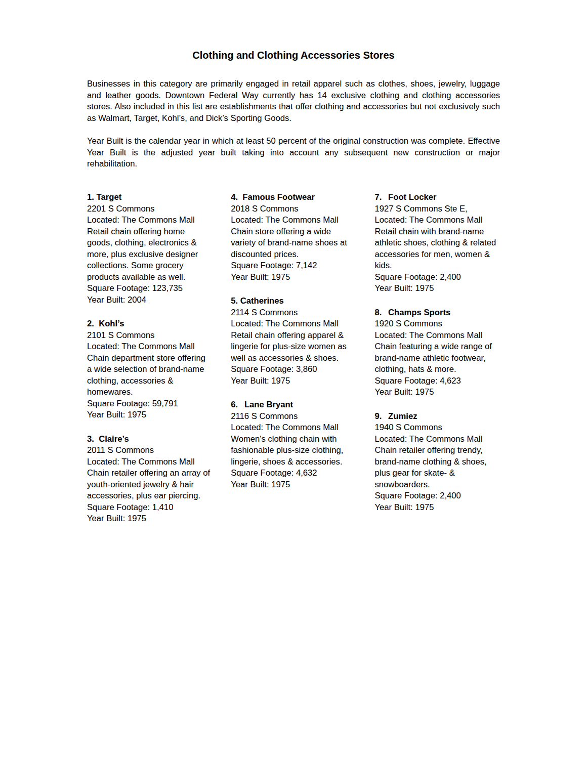Clothing and Clothing Accessories Stores
Businesses in this category are primarily engaged in retail apparel such as clothes, shoes, jewelry, luggage and leather goods. Downtown Federal Way currently has 14 exclusive clothing and clothing accessories stores. Also included in this list are establishments that offer clothing and accessories but not exclusively such as Walmart, Target, Kohl’s, and Dick’s Sporting Goods.
Year Built is the calendar year in which at least 50 percent of the original construction was complete. Effective Year Built is the adjusted year built taking into account any subsequent new construction or major rehabilitation.
1. Target
2201 S Commons
Located: The Commons Mall
Retail chain offering home goods, clothing, electronics & more, plus exclusive designer collections. Some grocery products available as well.
Square Footage: 123,735
Year Built: 2004
2. Kohl’s
2101 S Commons
Located: The Commons Mall
Chain department store offering a wide selection of brand-name clothing, accessories & homewares.
Square Footage: 59,791
Year Built: 1975
3. Claire’s
2011 S Commons
Located: The Commons Mall
Chain retailer offering an array of youth-oriented jewelry & hair accessories, plus ear piercing.
Square Footage: 1,410
Year Built: 1975
4. Famous Footwear
2018 S Commons
Located: The Commons Mall
Chain store offering a wide variety of brand-name shoes at discounted prices.
Square Footage: 7,142
Year Built: 1975
5. Catherines
2114 S Commons
Located: The Commons Mall
Retail chain offering apparel & lingerie for plus-size women as well as accessories & shoes.
Square Footage: 3,860
Year Built: 1975
6. Lane Bryant
2116 S Commons
Located: The Commons Mall
Women's clothing chain with fashionable plus-size clothing, lingerie, shoes & accessories.
Square Footage: 4,632
Year Built: 1975
7. Foot Locker
1927 S Commons Ste E,
Located: The Commons Mall
Retail chain with brand-name athletic shoes, clothing & related accessories for men, women & kids.
Square Footage: 2,400
Year Built: 1975
8. Champs Sports
1920 S Commons
Located: The Commons Mall
Chain featuring a wide range of brand-name athletic footwear, clothing, hats & more.
Square Footage: 4,623
Year Built: 1975
9. Zumiez
1940 S Commons
Located: The Commons Mall
Chain retailer offering trendy, brand-name clothing & shoes, plus gear for skate- & snowboarders.
Square Footage: 2,400
Year Built: 1975